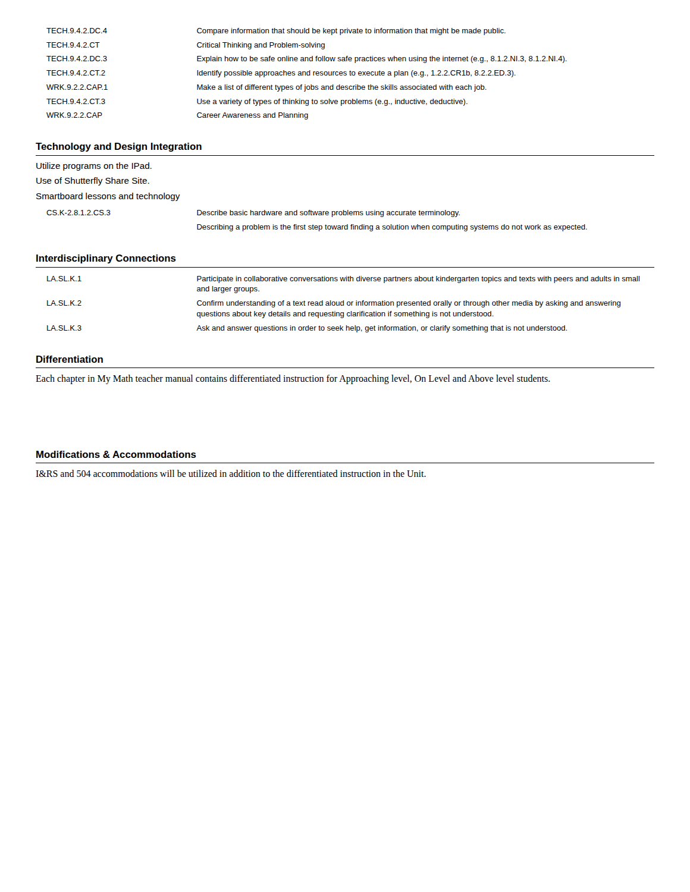| TECH.9.4.2.DC.4 | Compare information that should be kept private to information that might be made public. |
| TECH.9.4.2.CT | Critical Thinking and Problem-solving |
| TECH.9.4.2.DC.3 | Explain how to be safe online and follow safe practices when using the internet (e.g., 8.1.2.NI.3, 8.1.2.NI.4). |
| TECH.9.4.2.CT.2 | Identify possible approaches and resources to execute a plan (e.g., 1.2.2.CR1b, 8.2.2.ED.3). |
| WRK.9.2.2.CAP.1 | Make a list of different types of jobs and describe the skills associated with each job. |
| TECH.9.4.2.CT.3 | Use a variety of types of thinking to solve problems (e.g., inductive, deductive). |
| WRK.9.2.2.CAP | Career Awareness and Planning |
Technology and Design Integration
Utilize programs on the IPad.
Use of Shutterfly Share Site.
Smartboard lessons and technology
| CS.K-2.8.1.2.CS.3 | Describe basic hardware and software problems using accurate terminology. Describing a problem is the first step toward finding a solution when computing systems do not work as expected. |
Interdisciplinary Connections
| LA.SL.K.1 | Participate in collaborative conversations with diverse partners about kindergarten topics and texts with peers and adults in small and larger groups. |
| LA.SL.K.2 | Confirm understanding of a text read aloud or information presented orally or through other media by asking and answering questions about key details and requesting clarification if something is not understood. |
| LA.SL.K.3 | Ask and answer questions in order to seek help, get information, or clarify something that is not understood. |
Differentiation
Each chapter in My Math teacher manual contains differentiated instruction for Approaching level, On Level and Above level students.
Modifications & Accommodations
I&RS and 504 accommodations will be utilized in addition to the differentiated instruction in the Unit.